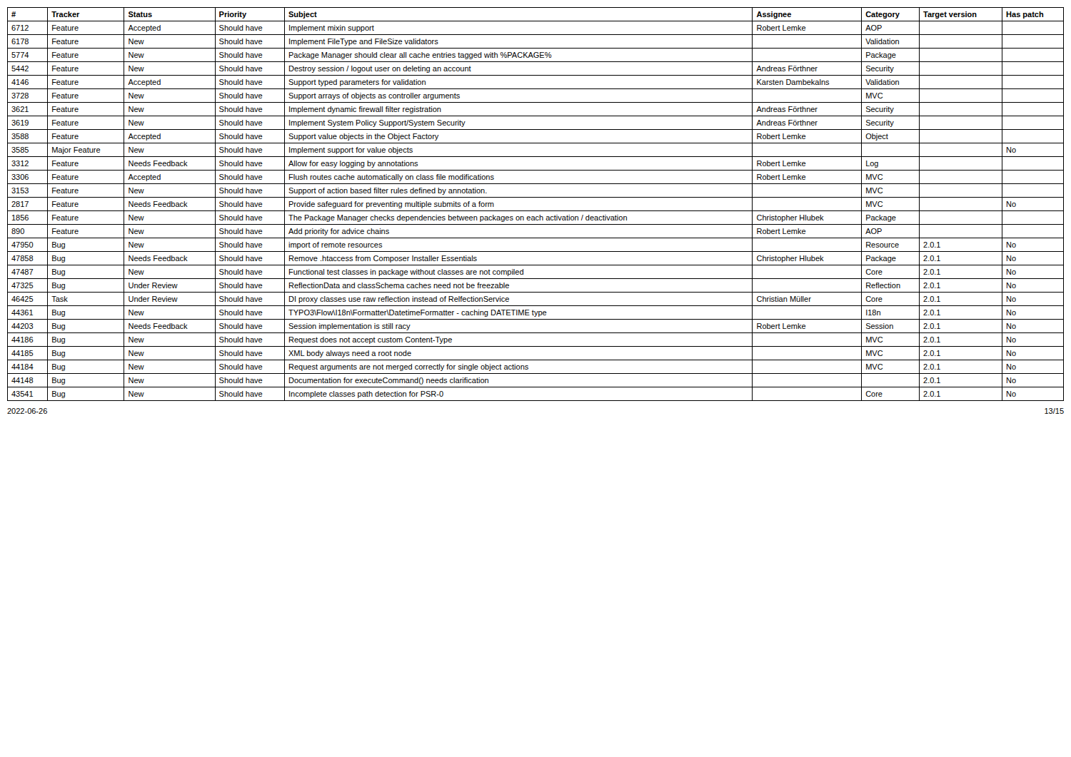| # | Tracker | Status | Priority | Subject | Assignee | Category | Target version | Has patch |
| --- | --- | --- | --- | --- | --- | --- | --- | --- |
| 6712 | Feature | Accepted | Should have | Implement mixin support | Robert Lemke | AOP | | |
| 6178 | Feature | New | Should have | Implement FileType and FileSize validators | | Validation | | |
| 5774 | Feature | New | Should have | Package Manager should clear all cache entries tagged with %PACKAGE% | | Package | | |
| 5442 | Feature | New | Should have | Destroy session / logout user on deleting an account | Andreas Förthner | Security | | |
| 4146 | Feature | Accepted | Should have | Support typed parameters for validation | Karsten Dambekalns | Validation | | |
| 3728 | Feature | New | Should have | Support arrays of objects as controller arguments | | MVC | | |
| 3621 | Feature | New | Should have | Implement dynamic firewall filter registration | Andreas Förthner | Security | | |
| 3619 | Feature | New | Should have | Implement System Policy Support/System Security | Andreas Förthner | Security | | |
| 3588 | Feature | Accepted | Should have | Support value objects in the Object Factory | Robert Lemke | Object | | |
| 3585 | Major Feature | New | Should have | Implement support for value objects | | | | No |
| 3312 | Feature | Needs Feedback | Should have | Allow for easy logging by annotations | Robert Lemke | Log | | |
| 3306 | Feature | Accepted | Should have | Flush routes cache automatically on class file modifications | Robert Lemke | MVC | | |
| 3153 | Feature | New | Should have | Support of action based filter rules defined by annotation. | | MVC | | |
| 2817 | Feature | Needs Feedback | Should have | Provide safeguard for preventing multiple submits of a form | | MVC | | No |
| 1856 | Feature | New | Should have | The Package Manager checks dependencies between packages on each activation / deactivation | Christopher Hlubek | Package | | |
| 890 | Feature | New | Should have | Add priority for advice chains | Robert Lemke | AOP | | |
| 47950 | Bug | New | Should have | import of remote resources | | Resource | 2.0.1 | No |
| 47858 | Bug | Needs Feedback | Should have | Remove .htaccess from Composer Installer Essentials | Christopher Hlubek | Package | 2.0.1 | No |
| 47487 | Bug | New | Should have | Functional test classes in package without classes are not compiled | | Core | 2.0.1 | No |
| 47325 | Bug | Under Review | Should have | ReflectionData and classSchema caches need not be freezable | | Reflection | 2.0.1 | No |
| 46425 | Task | Under Review | Should have | DI proxy classes use raw reflection instead of RelfectionService | Christian Müller | Core | 2.0.1 | No |
| 44361 | Bug | New | Should have | TYPO3\Flow\I18n\Formatter\DatetimeFormatter - caching DATETIME type | | I18n | 2.0.1 | No |
| 44203 | Bug | Needs Feedback | Should have | Session implementation is still racy | Robert Lemke | Session | 2.0.1 | No |
| 44186 | Bug | New | Should have | Request does not accept custom Content-Type | | MVC | 2.0.1 | No |
| 44185 | Bug | New | Should have | XML body always need a root node | | MVC | 2.0.1 | No |
| 44184 | Bug | New | Should have | Request arguments are not merged correctly for single object actions | | MVC | 2.0.1 | No |
| 44148 | Bug | New | Should have | Documentation for executeCommand() needs clarification | | | 2.0.1 | No |
| 43541 | Bug | New | Should have | Incomplete classes path detection for PSR-0 | | Core | 2.0.1 | No |
2022-06-26 13/15